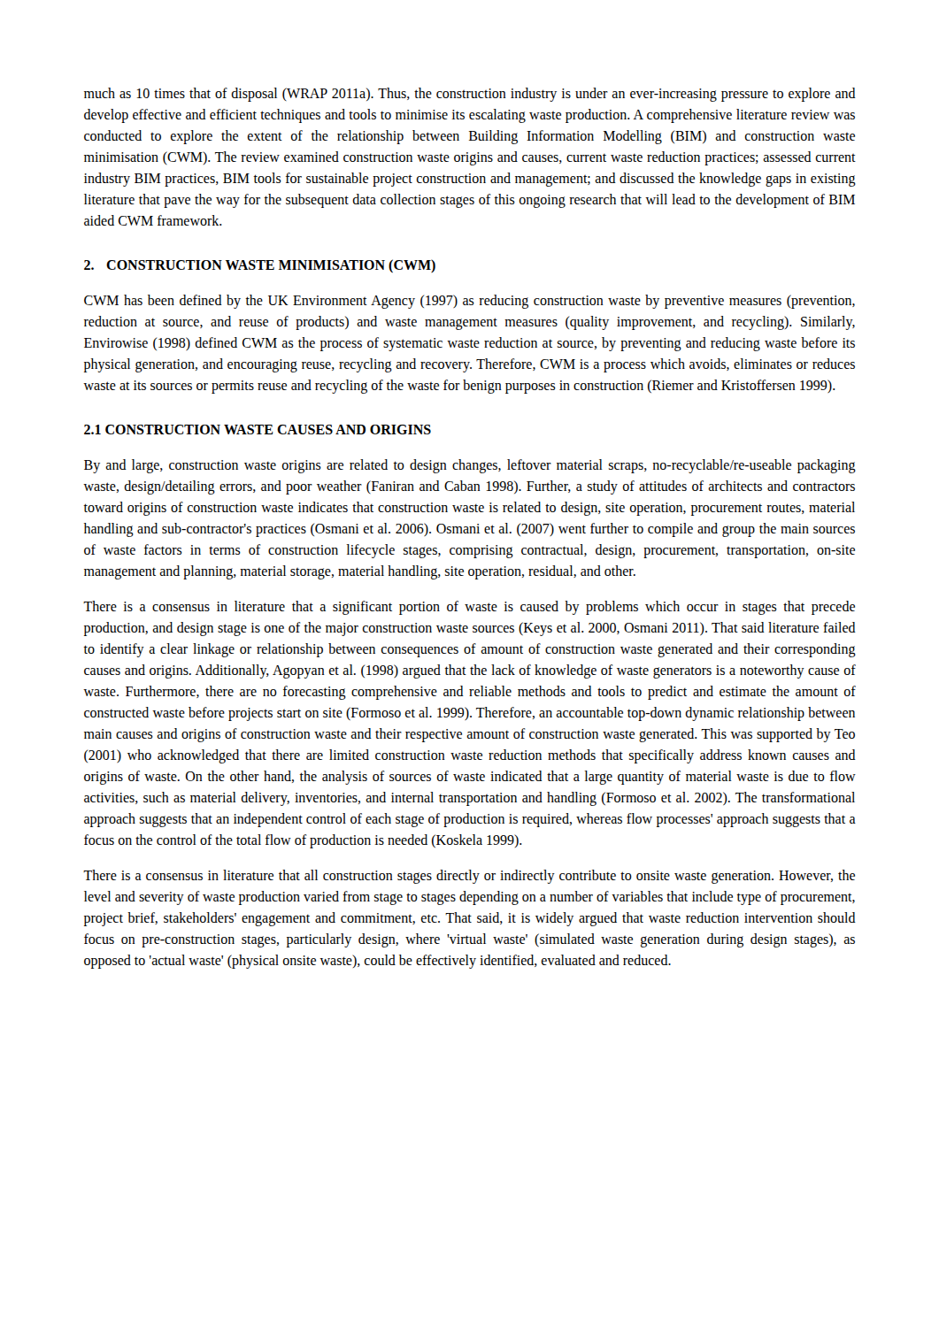much as 10 times that of disposal (WRAP 2011a). Thus, the construction industry is under an ever-increasing pressure to explore and develop effective and efficient techniques and tools to minimise its escalating waste production. A comprehensive literature review was conducted to explore the extent of the relationship between Building Information Modelling (BIM) and construction waste minimisation (CWM). The review examined construction waste origins and causes, current waste reduction practices; assessed current industry BIM practices, BIM tools for sustainable project construction and management; and discussed the knowledge gaps in existing literature that pave the way for the subsequent data collection stages of this ongoing research that will lead to the development of BIM aided CWM framework.
2. CONSTRUCTION WASTE MINIMISATION (CWM)
CWM has been defined by the UK Environment Agency (1997) as reducing construction waste by preventive measures (prevention, reduction at source, and reuse of products) and waste management measures (quality improvement, and recycling). Similarly, Envirowise (1998) defined CWM as the process of systematic waste reduction at source, by preventing and reducing waste before its physical generation, and encouraging reuse, recycling and recovery. Therefore, CWM is a process which avoids, eliminates or reduces waste at its sources or permits reuse and recycling of the waste for benign purposes in construction (Riemer and Kristoffersen 1999).
2.1 CONSTRUCTION WASTE CAUSES AND ORIGINS
By and large, construction waste origins are related to design changes, leftover material scraps, no-recyclable/re-useable packaging waste, design/detailing errors, and poor weather (Faniran and Caban 1998). Further, a study of attitudes of architects and contractors toward origins of construction waste indicates that construction waste is related to design, site operation, procurement routes, material handling and sub-contractor's practices (Osmani et al. 2006). Osmani et al. (2007) went further to compile and group the main sources of waste factors in terms of construction lifecycle stages, comprising contractual, design, procurement, transportation, on-site management and planning, material storage, material handling, site operation, residual, and other.
There is a consensus in literature that a significant portion of waste is caused by problems which occur in stages that precede production, and design stage is one of the major construction waste sources (Keys et al. 2000, Osmani 2011). That said literature failed to identify a clear linkage or relationship between consequences of amount of construction waste generated and their corresponding causes and origins. Additionally, Agopyan et al. (1998) argued that the lack of knowledge of waste generators is a noteworthy cause of waste. Furthermore, there are no forecasting comprehensive and reliable methods and tools to predict and estimate the amount of constructed waste before projects start on site (Formoso et al. 1999). Therefore, an accountable top-down dynamic relationship between main causes and origins of construction waste and their respective amount of construction waste generated. This was supported by Teo (2001) who acknowledged that there are limited construction waste reduction methods that specifically address known causes and origins of waste. On the other hand, the analysis of sources of waste indicated that a large quantity of material waste is due to flow activities, such as material delivery, inventories, and internal transportation and handling (Formoso et al. 2002). The transformational approach suggests that an independent control of each stage of production is required, whereas flow processes' approach suggests that a focus on the control of the total flow of production is needed (Koskela 1999).
There is a consensus in literature that all construction stages directly or indirectly contribute to onsite waste generation. However, the level and severity of waste production varied from stage to stages depending on a number of variables that include type of procurement, project brief, stakeholders' engagement and commitment, etc. That said, it is widely argued that waste reduction intervention should focus on pre-construction stages, particularly design, where 'virtual waste' (simulated waste generation during design stages), as opposed to 'actual waste' (physical onsite waste), could be effectively identified, evaluated and reduced.